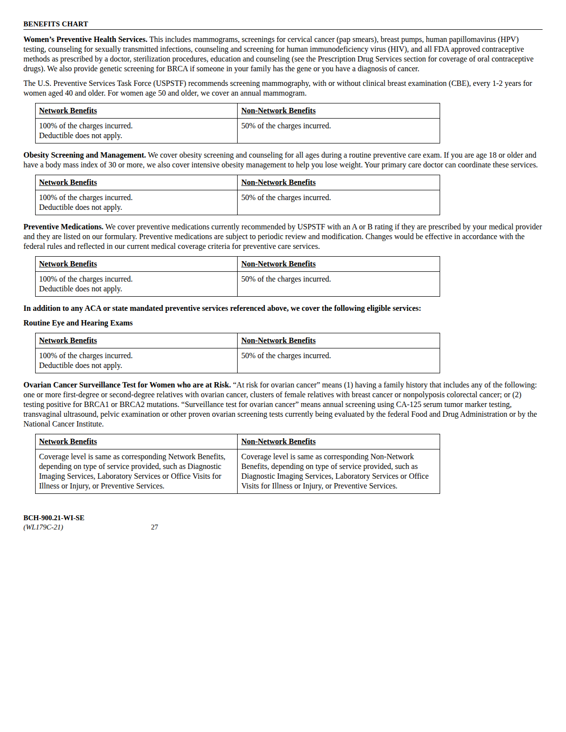BENEFITS CHART
Women’s Preventive Health Services. This includes mammograms, screenings for cervical cancer (pap smears), breast pumps, human papillomavirus (HPV) testing, counseling for sexually transmitted infections, counseling and screening for human immunodeficiency virus (HIV), and all FDA approved contraceptive methods as prescribed by a doctor, sterilization procedures, education and counseling (see the Prescription Drug Services section for coverage of oral contraceptive drugs). We also provide genetic screening for BRCA if someone in your family has the gene or you have a diagnosis of cancer.
The U.S. Preventive Services Task Force (USPSTF) recommends screening mammography, with or without clinical breast examination (CBE), every 1-2 years for women aged 40 and older. For women age 50 and older, we cover an annual mammogram.
| Network Benefits | Non-Network Benefits |
| --- | --- |
| 100% of the charges incurred. Deductible does not apply. | 50% of the charges incurred. |
Obesity Screening and Management. We cover obesity screening and counseling for all ages during a routine preventive care exam. If you are age 18 or older and have a body mass index of 30 or more, we also cover intensive obesity management to help you lose weight. Your primary care doctor can coordinate these services.
| Network Benefits | Non-Network Benefits |
| --- | --- |
| 100% of the charges incurred. Deductible does not apply. | 50% of the charges incurred. |
Preventive Medications. We cover preventive medications currently recommended by USPSTF with an A or B rating if they are prescribed by your medical provider and they are listed on our formulary. Preventive medications are subject to periodic review and modification. Changes would be effective in accordance with the federal rules and reflected in our current medical coverage criteria for preventive care services.
| Network Benefits | Non-Network Benefits |
| --- | --- |
| 100% of the charges incurred. Deductible does not apply. | 50% of the charges incurred. |
In addition to any ACA or state mandated preventive services referenced above, we cover the following eligible services:
Routine Eye and Hearing Exams
| Network Benefits | Non-Network Benefits |
| --- | --- |
| 100% of the charges incurred. Deductible does not apply. | 50% of the charges incurred. |
Ovarian Cancer Surveillance Test for Women who are at Risk. “At risk for ovarian cancer” means (1) having a family history that includes any of the following: one or more first-degree or second-degree relatives with ovarian cancer, clusters of female relatives with breast cancer or nonpolyposis colorectal cancer; or (2) testing positive for BRCA1 or BRCA2 mutations. “Surveillance test for ovarian cancer” means annual screening using CA-125 serum tumor marker testing, transvaginal ultrasound, pelvic examination or other proven ovarian screening tests currently being evaluated by the federal Food and Drug Administration or by the National Cancer Institute.
| Network Benefits | Non-Network Benefits |
| --- | --- |
| Coverage level is same as corresponding Network Benefits, depending on type of service provided, such as Diagnostic Imaging Services, Laboratory Services or Office Visits for Illness or Injury, or Preventive Services. | Coverage level is same as corresponding Non-Network Benefits, depending on type of service provided, such as Diagnostic Imaging Services, Laboratory Services or Office Visits for Illness or Injury, or Preventive Services. |
BCH-900.21-WI-SE
(WL179C-21) 27